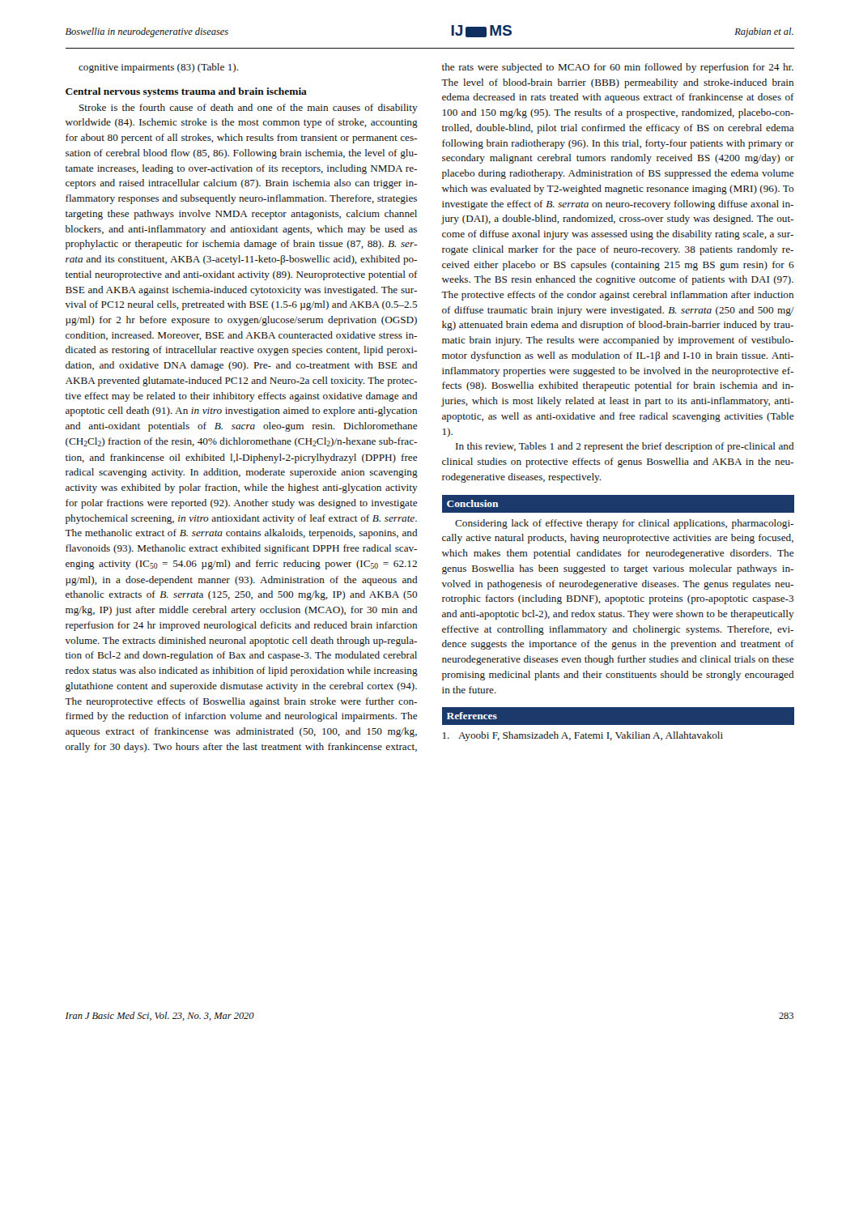Boswellia in neurodegenerative diseases
IJ MS
Rajabian et al.
cognitive impairments (83) (Table 1).
Central nervous systems trauma and brain ischemia
Stroke is the fourth cause of death and one of the main causes of disability worldwide (84). Ischemic stroke is the most common type of stroke, accounting for about 80 percent of all strokes, which results from transient or permanent cessation of cerebral blood flow (85, 86). Following brain ischemia, the level of glutamate increases, leading to over-activation of its receptors, including NMDA receptors and raised intracellular calcium (87). Brain ischemia also can trigger inflammatory responses and subsequently neuro-inflammation. Therefore, strategies targeting these pathways involve NMDA receptor antagonists, calcium channel blockers, and anti-inflammatory and antioxidant agents, which may be used as prophylactic or therapeutic for ischemia damage of brain tissue (87, 88). B. serrata and its constituent, AKBA (3-acetyl-11-keto-β-boswellic acid), exhibited potential neuroprotective and anti-oxidant activity (89). Neuroprotective potential of BSE and AKBA against ischemia-induced cytotoxicity was investigated. The survival of PC12 neural cells, pretreated with BSE (1.5-6 µg/ml) and AKBA (0.5–2.5 µg/ml) for 2 hr before exposure to oxygen/glucose/serum deprivation (OGSD) condition, increased. Moreover, BSE and AKBA counteracted oxidative stress indicated as restoring of intracellular reactive oxygen species content, lipid peroxidation, and oxidative DNA damage (90). Pre- and co-treatment with BSE and AKBA prevented glutamate-induced PC12 and Neuro-2a cell toxicity. The protective effect may be related to their inhibitory effects against oxidative damage and apoptotic cell death (91). An in vitro investigation aimed to explore anti-glycation and anti-oxidant potentials of B. sacra oleo-gum resin. Dichloromethane (CH2Cl2) fraction of the resin, 40% dichloromethane (CH2Cl2)/n-hexane sub-fraction, and frankincense oil exhibited l,l-Diphenyl-2-picrylhydrazyl (DPPH) free radical scavenging activity. In addition, moderate superoxide anion scavenging activity was exhibited by polar fraction, while the highest anti-glycation activity for polar fractions were reported (92). Another study was designed to investigate phytochemical screening, in vitro antioxidant activity of leaf extract of B. serrate. The methanolic extract of B. serrata contains alkaloids, terpenoids, saponins, and flavonoids (93). Methanolic extract exhibited significant DPPH free radical scavenging activity (IC50 = 54.06 µg/ml) and ferric reducing power (IC50 = 62.12 µg/ml), in a dose-dependent manner (93). Administration of the aqueous and ethanolic extracts of B. serrata (125, 250, and 500 mg/kg, IP) and AKBA (50 mg/kg, IP) just after middle cerebral artery occlusion (MCAO), for 30 min and reperfusion for 24 hr improved neurological deficits and reduced brain infarction volume. The extracts diminished neuronal apoptotic cell death through up-regulation of Bcl-2 and down-regulation of Bax and caspase-3. The modulated cerebral redox status was also indicated as inhibition of lipid peroxidation while increasing glutathione content and superoxide dismutase activity in the cerebral cortex (94). The neuroprotective effects of Boswellia against brain stroke were further confirmed by the reduction of infarction volume and neurological impairments. The aqueous extract of frankincense was administrated (50, 100, and 150 mg/kg, orally for 30 days). Two hours after the last treatment with frankincense extract, the rats were subjected to MCAO for 60 min followed by reperfusion for 24 hr. The level of blood-brain barrier (BBB) permeability and stroke-induced brain edema decreased in rats treated with aqueous extract of frankincense at doses of 100 and 150 mg/kg (95). The results of a prospective, randomized, placebo-controlled, double-blind, pilot trial confirmed the efficacy of BS on cerebral edema following brain radiotherapy (96). In this trial, forty-four patients with primary or secondary malignant cerebral tumors randomly received BS (4200 mg/day) or placebo during radiotherapy. Administration of BS suppressed the edema volume which was evaluated by T2-weighted magnetic resonance imaging (MRI) (96). To investigate the effect of B. serrata on neuro-recovery following diffuse axonal injury (DAI), a double-blind, randomized, cross-over study was designed. The outcome of diffuse axonal injury was assessed using the disability rating scale, a surrogate clinical marker for the pace of neuro-recovery. 38 patients randomly received either placebo or BS capsules (containing 215 mg BS gum resin) for 6 weeks. The BS resin enhanced the cognitive outcome of patients with DAI (97). The protective effects of the condor against cerebral inflammation after induction of diffuse traumatic brain injury were investigated. B. serrata (250 and 500 mg/ kg) attenuated brain edema and disruption of blood-brain-barrier induced by traumatic brain injury. The results were accompanied by improvement of vestibulomotor dysfunction as well as modulation of IL-1β and I-10 in brain tissue. Anti-inflammatory properties were suggested to be involved in the neuroprotective effects (98). Boswellia exhibited therapeutic potential for brain ischemia and injuries, which is most likely related at least in part to its anti-inflammatory, anti-apoptotic, as well as anti-oxidative and free radical scavenging activities (Table 1).
In this review, Tables 1 and 2 represent the brief description of pre-clinical and clinical studies on protective effects of genus Boswellia and AKBA in the neurodegenerative diseases, respectively.
Conclusion
Considering lack of effective therapy for clinical applications, pharmacologically active natural products, having neuroprotective activities are being focused, which makes them potential candidates for neurodegenerative disorders. The genus Boswellia has been suggested to target various molecular pathways involved in pathogenesis of neurodegenerative diseases. The genus regulates neurotrophic factors (including BDNF), apoptotic proteins (pro-apoptotic caspase-3 and anti-apoptotic bcl-2), and redox status. They were shown to be therapeutically effective at controlling inflammatory and cholinergic systems. Therefore, evidence suggests the importance of the genus in the prevention and treatment of neurodegenerative diseases even though further studies and clinical trials on these promising medicinal plants and their constituents should be strongly encouraged in the future.
References
1. Ayoobi F, Shamsizadeh A, Fatemi I, Vakilian A, Allahtavakoli
Iran J Basic Med Sci, Vol. 23, No. 3, Mar 2020
283